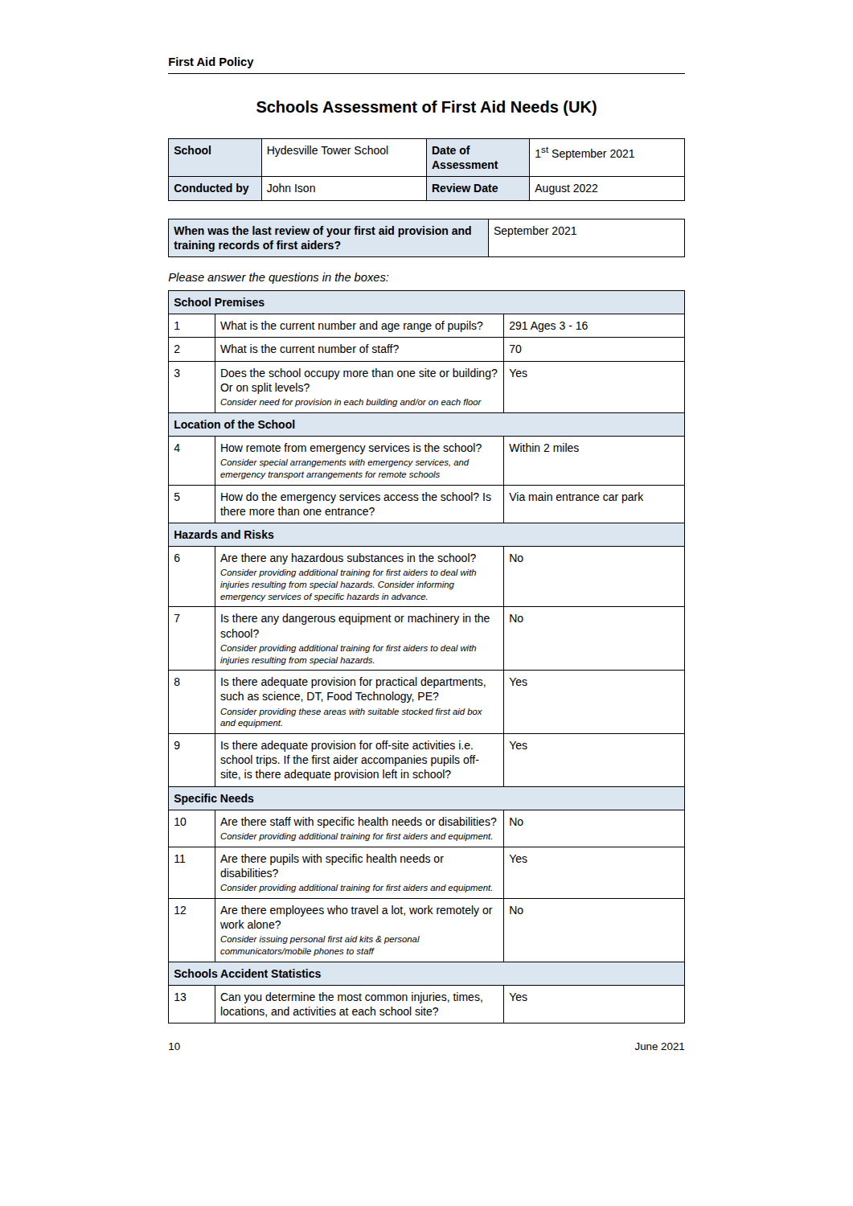First Aid Policy
Schools Assessment of First Aid Needs (UK)
| School | Hydesville Tower School | Date of Assessment | 1 st September 2021 |
| Conducted by | John Ison | Review Date | August 2022 |
| When was the last review of your first aid provision and training records of first aiders? | September 2021 |
Please answer the questions in the boxes:
| School Premises |
| 1 | What is the current number and age range of pupils? | 291 Ages 3 - 16 |
| 2 | What is the current number of staff? | 70 |
| 3 | Does the school occupy more than one site or building? Or on split levels? Consider need for provision in each building and/or on each floor | Yes |
| Location of the School |
| 4 | How remote from emergency services is the school? Consider special arrangements with emergency services, and emergency transport arrangements for remote schools | Within 2 miles |
| 5 | How do the emergency services access the school? Is there more than one entrance? | Via main entrance car park |
| Hazards and Risks |
| 6 | Are there any hazardous substances in the school? Consider providing additional training for first aiders to deal with injuries resulting from special hazards. Consider informing emergency services of specific hazards in advance. | No |
| 7 | Is there any dangerous equipment or machinery in the school? Consider providing additional training for first aiders to deal with injuries resulting from special hazards. | No |
| 8 | Is there adequate provision for practical departments, such as science, DT, Food Technology, PE? Consider providing these areas with suitable stocked first aid box and equipment. | Yes |
| 9 | Is there adequate provision for off-site activities i.e. school trips. If the first aider accompanies pupils off-site, is there adequate provision left in school? | Yes |
| Specific Needs |
| 10 | Are there staff with specific health needs or disabilities? Consider providing additional training for first aiders and equipment. | No |
| 11 | Are there pupils with specific health needs or disabilities? Consider providing additional training for first aiders and equipment. | Yes |
| 12 | Are there employees who travel a lot, work remotely or work alone? Consider issuing personal first aid kits & personal communicators/mobile phones to staff | No |
| Schools Accident Statistics |
| 13 | Can you determine the most common injuries, times, locations, and activities at each school site? | Yes |
10 June 2021